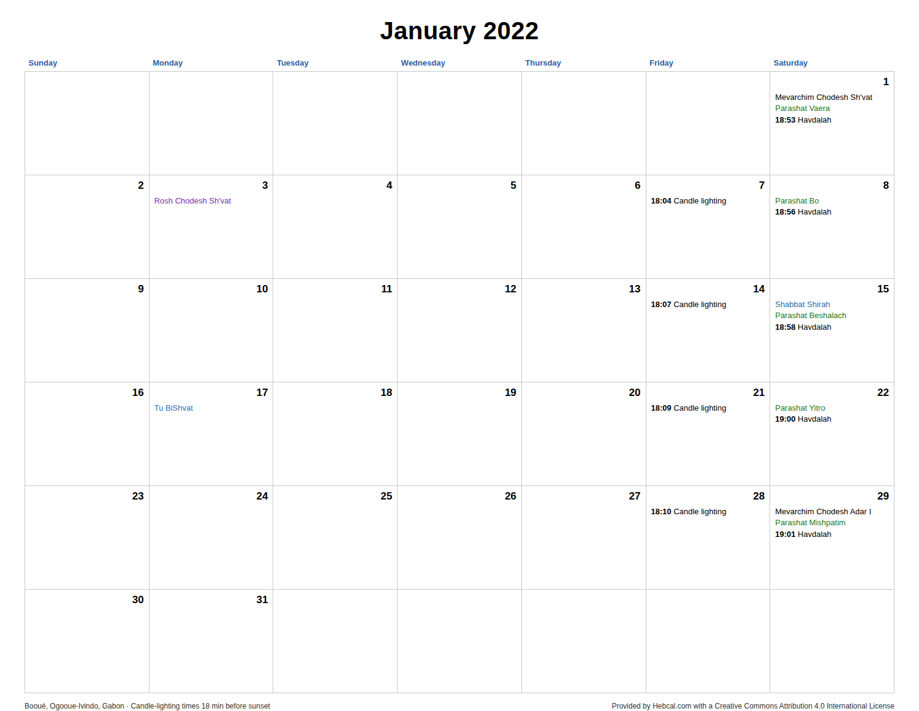January 2022
| Sunday | Monday | Tuesday | Wednesday | Thursday | Friday | Saturday |
| --- | --- | --- | --- | --- | --- | --- |
| | | | | | | 1 Mevarchim Chodesh Sh'vat Parashat Vaera 18:53 Havdalah |
| 2 | 3 Rosh Chodesh Sh'vat | 4 | 5 | 6 | 7 18:04 Candle lighting | 8 Parashat Bo 18:56 Havdalah |
| 9 | 10 | 11 | 12 | 13 | 14 18:07 Candle lighting | 15 Shabbat Shirah Parashat Beshalach 18:58 Havdalah |
| 16 | 17 Tu BiShvat | 18 | 19 | 20 | 21 18:09 Candle lighting | 22 Parashat Yitro 19:00 Havdalah |
| 23 | 24 | 25 | 26 | 27 | 28 18:10 Candle lighting | 29 Mevarchim Chodesh Adar I Parashat Mishpatim 19:01 Havdalah |
| 30 | 31 | | | | | |
Booué, Ogooue-Ivindo, Gabon · Candle-lighting times 18 min before sunset
Provided by Hebcal.com with a Creative Commons Attribution 4.0 International License